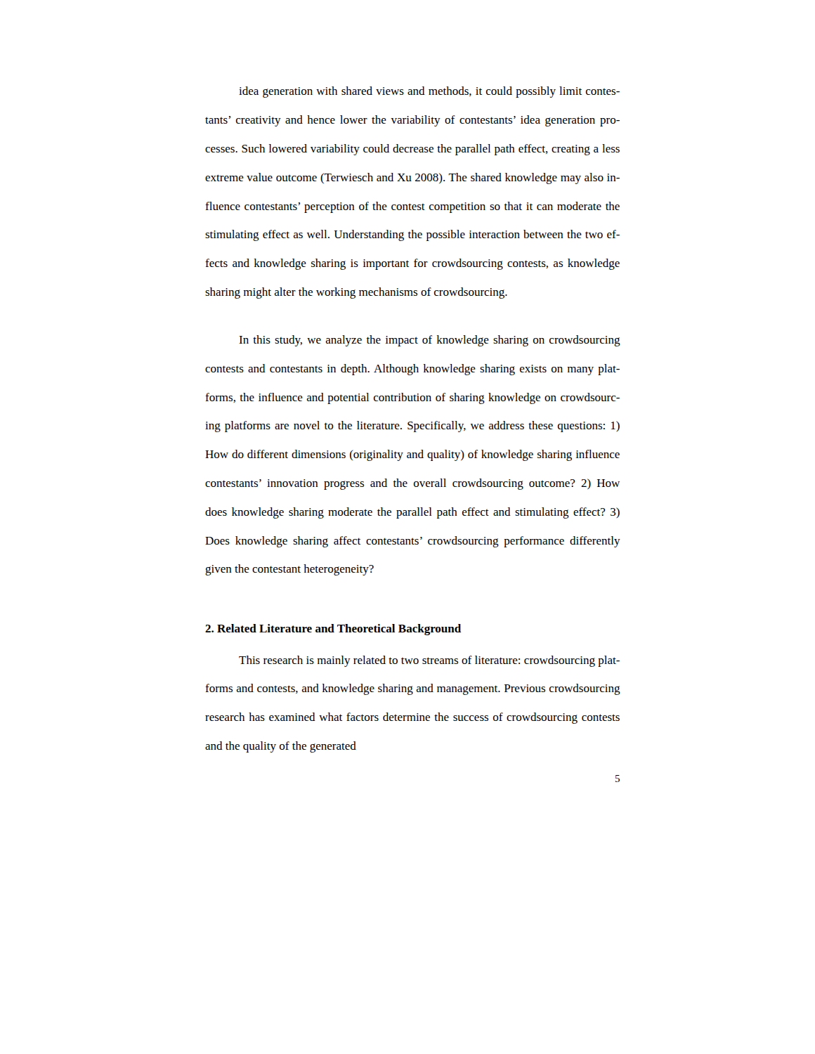idea generation with shared views and methods, it could possibly limit contestants’ creativity and hence lower the variability of contestants’ idea generation processes. Such lowered variability could decrease the parallel path effect, creating a less extreme value outcome (Terwiesch and Xu 2008). The shared knowledge may also influence contestants’ perception of the contest competition so that it can moderate the stimulating effect as well. Understanding the possible interaction between the two effects and knowledge sharing is important for crowdsourcing contests, as knowledge sharing might alter the working mechanisms of crowdsourcing.
In this study, we analyze the impact of knowledge sharing on crowdsourcing contests and contestants in depth. Although knowledge sharing exists on many platforms, the influence and potential contribution of sharing knowledge on crowdsourcing platforms are novel to the literature. Specifically, we address these questions: 1) How do different dimensions (originality and quality) of knowledge sharing influence contestants’ innovation progress and the overall crowdsourcing outcome? 2) How does knowledge sharing moderate the parallel path effect and stimulating effect? 3) Does knowledge sharing affect contestants’ crowdsourcing performance differently given the contestant heterogeneity?
2. Related Literature and Theoretical Background
This research is mainly related to two streams of literature: crowdsourcing platforms and contests, and knowledge sharing and management. Previous crowdsourcing research has examined what factors determine the success of crowdsourcing contests and the quality of the generated
5